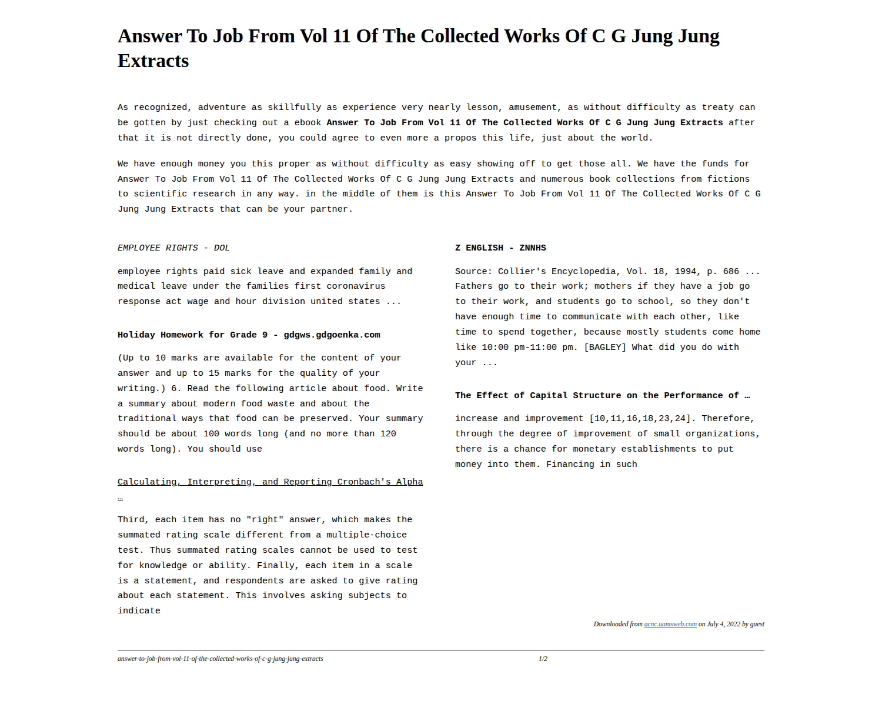Answer To Job From Vol 11 Of The Collected Works Of C G Jung Jung Extracts
As recognized, adventure as skillfully as experience very nearly lesson, amusement, as without difficulty as treaty can be gotten by just checking out a ebook Answer To Job From Vol 11 Of The Collected Works Of C G Jung Jung Extracts after that it is not directly done, you could agree to even more a propos this life, just about the world.
We have enough money you this proper as without difficulty as easy showing off to get those all. We have the funds for Answer To Job From Vol 11 Of The Collected Works Of C G Jung Jung Extracts and numerous book collections from fictions to scientific research in any way. in the middle of them is this Answer To Job From Vol 11 Of The Collected Works Of C G Jung Jung Extracts that can be your partner.
EMPLOYEE RIGHTS - DOL
employee rights paid sick leave and expanded family and medical leave under the families first coronavirus response act wage and hour division united states ...
Holiday Homework for Grade 9 - gdgws.gdgoenka.com
(Up to 10 marks are available for the content of your answer and up to 15 marks for the quality of your writing.) 6. Read the following article about food. Write a summary about modern food waste and about the traditional ways that food can be preserved. Your summary should be about 100 words long (and no more than 120 words long). You should use
Calculating, Interpreting, and Reporting Cronbach's Alpha …
Third, each item has no "right" answer, which makes the summated rating scale different from a multiple-choice test. Thus summated rating scales cannot be used to test for knowledge or ability. Finally, each item in a scale is a statement, and respondents are asked to give rating about each statement. This involves asking subjects to indicate
Z ENGLISH - ZNNHS
Source: Collier's Encyclopedia, Vol. 18, 1994, p. 686 ... Fathers go to their work; mothers if they have a job go to their work, and students go to school, so they don't have enough time to communicate with each other, like time to spend together, because mostly students come home like 10:00 pm-11:00 pm. [BAGLEY] What did you do with your ...
The Effect of Capital Structure on the Performance of …
increase and improvement [10,11,16,18,23,24]. Therefore, through the degree of improvement of small organizations, there is a chance for monetary establishments to put money into them. Financing in such
Downloaded from acnc.uamsweb.com on July 4, 2022 by guest
answer-to-job-from-vol-11-of-the-collected-works-of-c-g-jung-jung-extracts
1/2